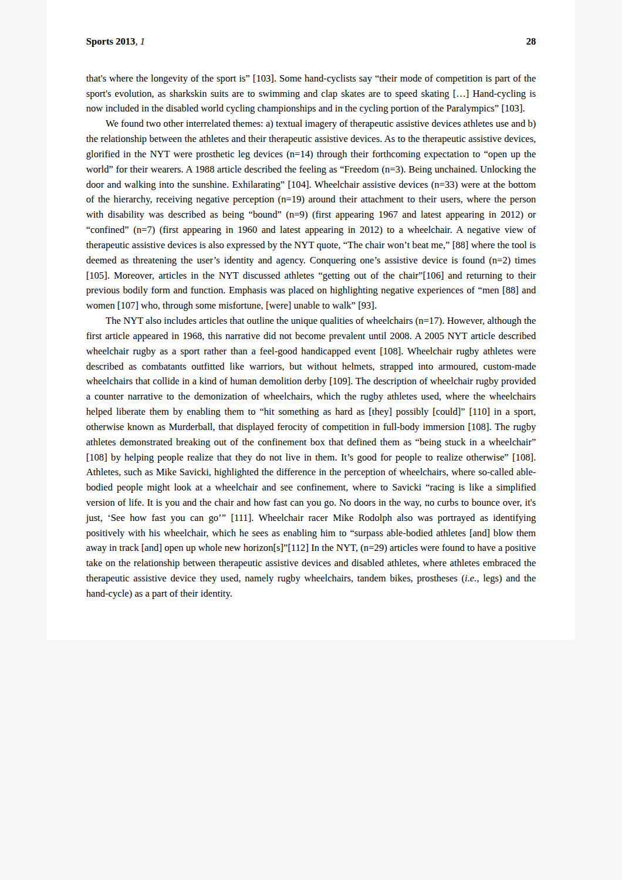Sports 2013, 1
28
that's where the longevity of the sport is” [103]. Some hand-cyclists say “their mode of competition is part of the sport's evolution, as sharkskin suits are to swimming and clap skates are to speed skating […] Hand-cycling is now included in the disabled world cycling championships and in the cycling portion of the Paralympics” [103].
We found two other interrelated themes: a) textual imagery of therapeutic assistive devices athletes use and b) the relationship between the athletes and their therapeutic assistive devices. As to the therapeutic assistive devices, glorified in the NYT were prosthetic leg devices (n=14) through their forthcoming expectation to “open up the world” for their wearers. A 1988 article described the feeling as “Freedom (n=3). Being unchained. Unlocking the door and walking into the sunshine. Exhilarating” [104]. Wheelchair assistive devices (n=33) were at the bottom of the hierarchy, receiving negative perception (n=19) around their attachment to their users, where the person with disability was described as being “bound” (n=9) (first appearing 1967 and latest appearing in 2012) or “confined” (n=7) (first appearing in 1960 and latest appearing in 2012) to a wheelchair. A negative view of therapeutic assistive devices is also expressed by the NYT quote, “The chair won’t beat me,” [88] where the tool is deemed as threatening the user’s identity and agency. Conquering one’s assistive device is found (n=2) times [105]. Moreover, articles in the NYT discussed athletes “getting out of the chair”[106] and returning to their previous bodily form and function. Emphasis was placed on highlighting negative experiences of “men [88] and women [107] who, through some misfortune, [were] unable to walk” [93].
The NYT also includes articles that outline the unique qualities of wheelchairs (n=17). However, although the first article appeared in 1968, this narrative did not become prevalent until 2008. A 2005 NYT article described wheelchair rugby as a sport rather than a feel-good handicapped event [108]. Wheelchair rugby athletes were described as combatants outfitted like warriors, but without helmets, strapped into armoured, custom-made wheelchairs that collide in a kind of human demolition derby [109]. The description of wheelchair rugby provided a counter narrative to the demonization of wheelchairs, which the rugby athletes used, where the wheelchairs helped liberate them by enabling them to “hit something as hard as [they] possibly [could]” [110] in a sport, otherwise known as Murderball, that displayed ferocity of competition in full-body immersion [108]. The rugby athletes demonstrated breaking out of the confinement box that defined them as “being stuck in a wheelchair” [108] by helping people realize that they do not live in them. It’s good for people to realize otherwise” [108]. Athletes, such as Mike Savicki, highlighted the difference in the perception of wheelchairs, where so-called able-bodied people might look at a wheelchair and see confinement, where to Savicki “racing is like a simplified version of life. It is you and the chair and how fast can you go. No doors in the way, no curbs to bounce over, it's just, ‘See how fast you can go’” [111]. Wheelchair racer Mike Rodolph also was portrayed as identifying positively with his wheelchair, which he sees as enabling him to “surpass able-bodied athletes [and] blow them away in track [and] open up whole new horizon[s]”[112] In the NYT, (n=29) articles were found to have a positive take on the relationship between therapeutic assistive devices and disabled athletes, where athletes embraced the therapeutic assistive device they used, namely rugby wheelchairs, tandem bikes, prostheses (i.e., legs) and the hand-cycle) as a part of their identity.